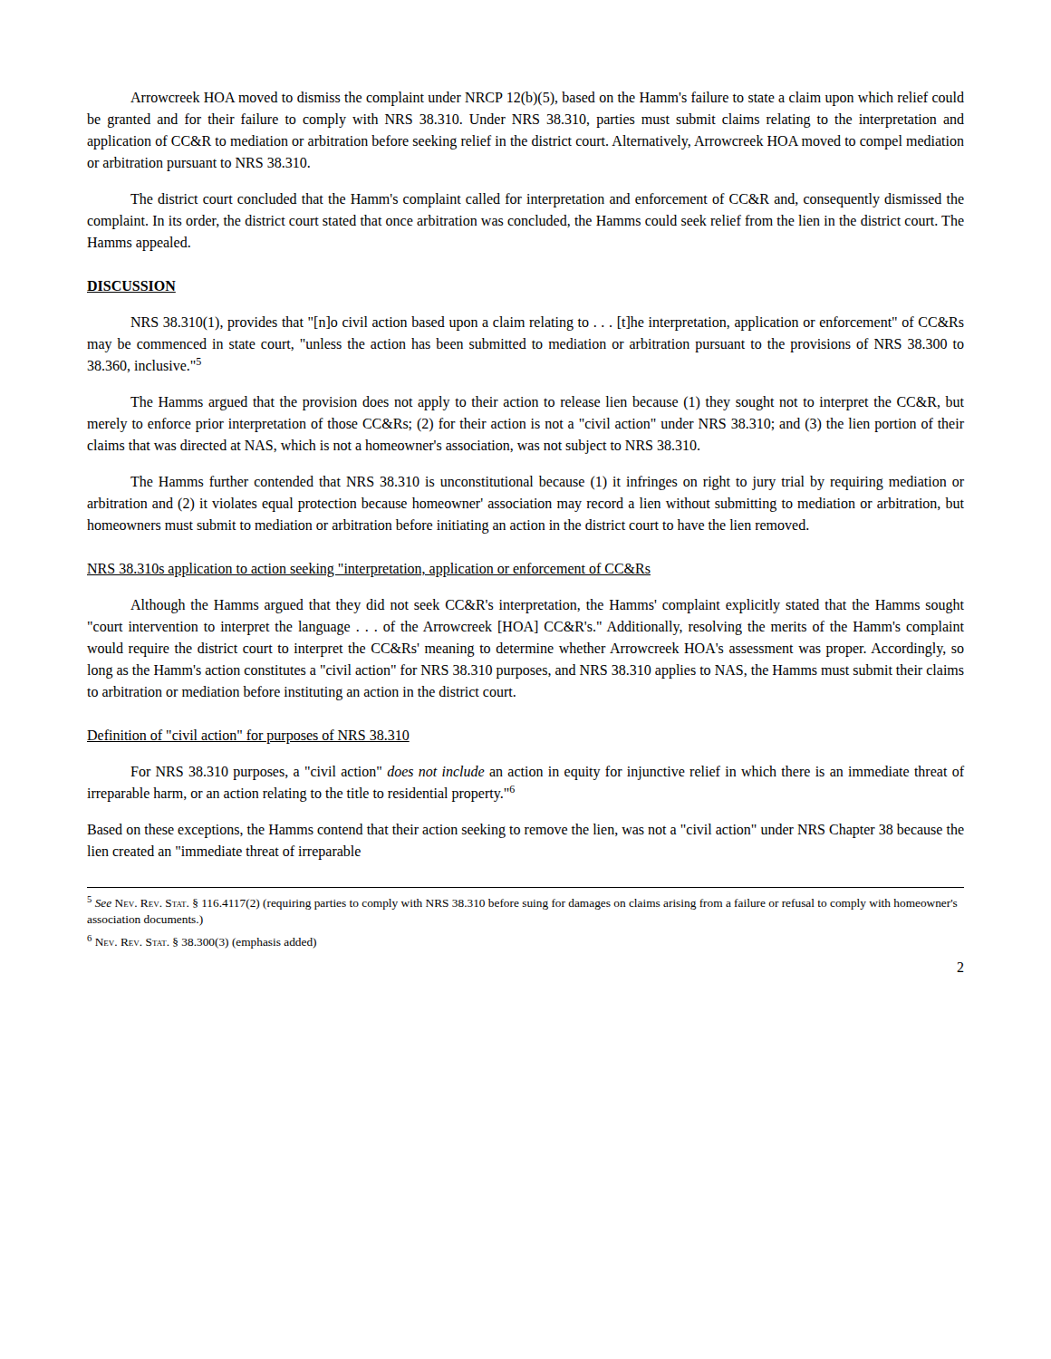Arrowcreek HOA moved to dismiss the complaint under NRCP 12(b)(5), based on the Hamm's failure to state a claim upon which relief could be granted and for their failure to comply with NRS 38.310. Under NRS 38.310, parties must submit claims relating to the interpretation and application of CC&R to mediation or arbitration before seeking relief in the district court. Alternatively, Arrowcreek HOA moved to compel mediation or arbitration pursuant to NRS 38.310.
The district court concluded that the Hamm's complaint called for interpretation and enforcement of CC&R and, consequently dismissed the complaint. In its order, the district court stated that once arbitration was concluded, the Hamms could seek relief from the lien in the district court. The Hamms appealed.
DISCUSSION
NRS 38.310(1), provides that "[n]o civil action based upon a claim relating to . . . [t]he interpretation, application or enforcement" of CC&Rs may be commenced in state court, "unless the action has been submitted to mediation or arbitration pursuant to the provisions of NRS 38.300 to 38.360, inclusive."5
The Hamms argued that the provision does not apply to their action to release lien because (1) they sought not to interpret the CC&R, but merely to enforce prior interpretation of those CC&Rs; (2) for their action is not a "civil action" under NRS 38.310; and (3) the lien portion of their claims that was directed at NAS, which is not a homeowner's association, was not subject to NRS 38.310.
The Hamms further contended that NRS 38.310 is unconstitutional because (1) it infringes on right to jury trial by requiring mediation or arbitration and (2) it violates equal protection because homeowner' association may record a lien without submitting to mediation or arbitration, but homeowners must submit to mediation or arbitration before initiating an action in the district court to have the lien removed.
NRS 38.310s application to action seeking "interpretation, application or enforcement of CC&Rs
Although the Hamms argued that they did not seek CC&R's interpretation, the Hamms' complaint explicitly stated that the Hamms sought "court intervention to interpret the language . . . of the Arrowcreek [HOA] CC&R's." Additionally, resolving the merits of the Hamm's complaint would require the district court to interpret the CC&Rs' meaning to determine whether Arrowcreek HOA's assessment was proper. Accordingly, so long as the Hamm's action constitutes a "civil action" for NRS 38.310 purposes, and NRS 38.310 applies to NAS, the Hamms must submit their claims to arbitration or mediation before instituting an action in the district court.
Definition of "civil action" for purposes of NRS 38.310
For NRS 38.310 purposes, a "civil action" does not include an action in equity for injunctive relief in which there is an immediate threat of irreparable harm, or an action relating to the title to residential property."6
Based on these exceptions, the Hamms contend that their action seeking to remove the lien, was not a "civil action" under NRS Chapter 38 because the lien created an "immediate threat of irreparable
5 See Nev. Rev. Stat. § 116.4117(2) (requiring parties to comply with NRS 38.310 before suing for damages on claims arising from a failure or refusal to comply with homeowner's association documents.)
6 Nev. Rev. Stat. § 38.300(3) (emphasis added)
2